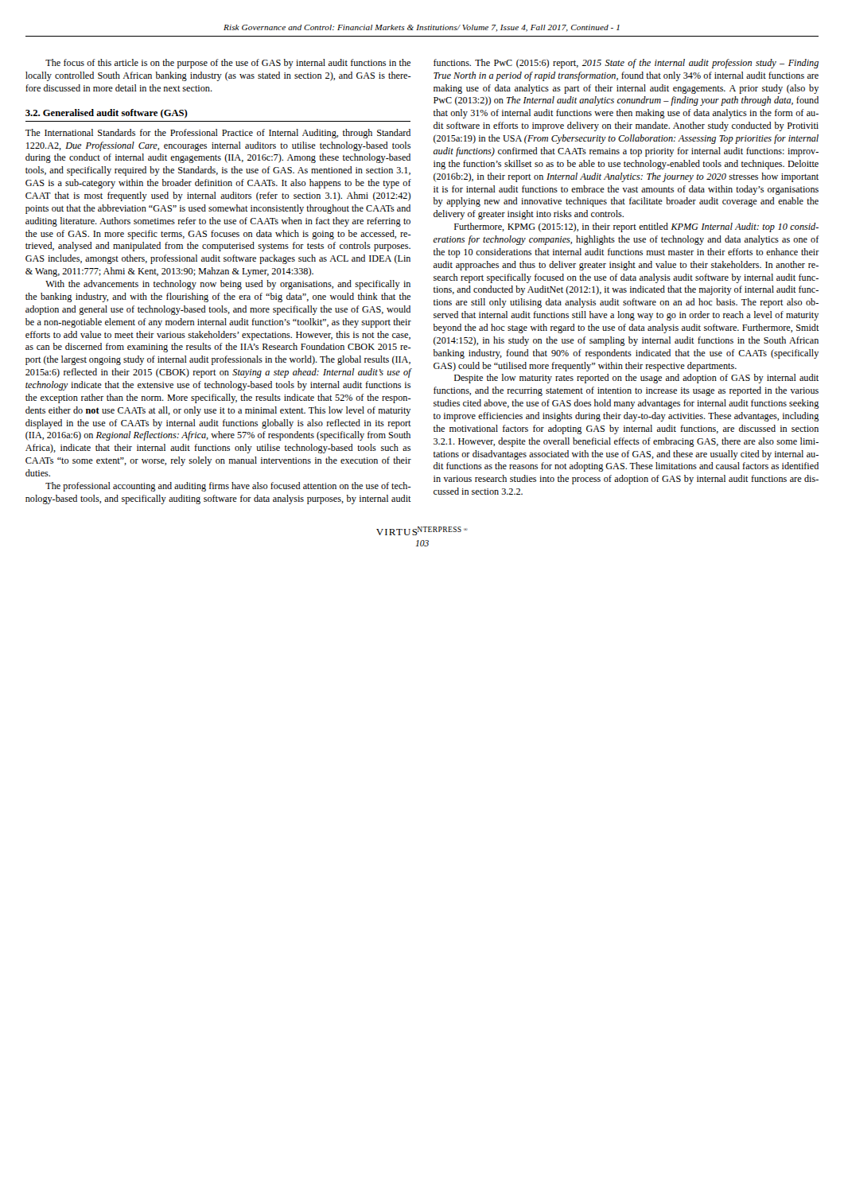Risk Governance and Control: Financial Markets & Institutions/ Volume 7, Issue 4, Fall 2017, Continued - 1
The focus of this article is on the purpose of the use of GAS by internal audit functions in the locally controlled South African banking industry (as was stated in section 2), and GAS is therefore discussed in more detail in the next section.
3.2. Generalised audit software (GAS)
The International Standards for the Professional Practice of Internal Auditing, through Standard 1220.A2, Due Professional Care, encourages internal auditors to utilise technology-based tools during the conduct of internal audit engagements (IIA, 2016c:7). Among these technology-based tools, and specifically required by the Standards, is the use of GAS. As mentioned in section 3.1, GAS is a sub-category within the broader definition of CAATs. It also happens to be the type of CAAT that is most frequently used by internal auditors (refer to section 3.1). Ahmi (2012:42) points out that the abbreviation “GAS” is used somewhat inconsistently throughout the CAATs and auditing literature. Authors sometimes refer to the use of CAATs when in fact they are referring to the use of GAS. In more specific terms, GAS focuses on data which is going to be accessed, retrieved, analysed and manipulated from the computerised systems for tests of controls purposes. GAS includes, amongst others, professional audit software packages such as ACL and IDEA (Lin & Wang, 2011:777; Ahmi & Kent, 2013:90; Mahzan & Lymer, 2014:338).
With the advancements in technology now being used by organisations, and specifically in the banking industry, and with the flourishing of the era of “big data”, one would think that the adoption and general use of technology-based tools, and more specifically the use of GAS, would be a non-negotiable element of any modern internal audit function’s “toolkit”, as they support their efforts to add value to meet their various stakeholders’ expectations. However, this is not the case, as can be discerned from examining the results of the IIA’s Research Foundation CBOK 2015 report (the largest ongoing study of internal audit professionals in the world). The global results (IIA, 2015a:6) reflected in their 2015 (CBOK) report on Staying a step ahead: Internal audit’s use of technology indicate that the extensive use of technology-based tools by internal audit functions is the exception rather than the norm. More specifically, the results indicate that 52% of the respondents either do not use CAATs at all, or only use it to a minimal extent. This low level of maturity displayed in the use of CAATs by internal audit functions globally is also reflected in its report (IIA, 2016a:6) on Regional Reflections: Africa, where 57% of respondents (specifically from South Africa), indicate that their internal audit functions only utilise technology-based tools such as CAATs “to some extent”, or worse, rely solely on manual interventions in the execution of their duties.
The professional accounting and auditing firms have also focused attention on the use of technology-based tools, and specifically auditing software for data analysis purposes, by internal audit functions. The PwC (2015:6) report, 2015 State of the internal audit profession study – Finding True North in a period of rapid transformation, found that only 34% of internal audit functions are making use of data analytics as part of their internal audit engagements. A prior study (also by PwC (2013:2)) on The Internal audit analytics conundrum – finding your path through data, found that only 31% of internal audit functions were then making use of data analytics in the form of audit software in efforts to improve delivery on their mandate. Another study conducted by Protiviti (2015a:19) in the USA (From Cybersecurity to Collaboration: Assessing Top priorities for internal audit functions) confirmed that CAATs remains a top priority for internal audit functions: improving the function’s skillset so as to be able to use technology-enabled tools and techniques. Deloitte (2016b:2), in their report on Internal Audit Analytics: The journey to 2020 stresses how important it is for internal audit functions to embrace the vast amounts of data within today’s organisations by applying new and innovative techniques that facilitate broader audit coverage and enable the delivery of greater insight into risks and controls.
Furthermore, KPMG (2015:12), in their report entitled KPMG Internal Audit: top 10 considerations for technology companies, highlights the use of technology and data analytics as one of the top 10 considerations that internal audit functions must master in their efforts to enhance their audit approaches and thus to deliver greater insight and value to their stakeholders. In another research report specifically focused on the use of data analysis audit software by internal audit functions, and conducted by AuditNet (2012:1), it was indicated that the majority of internal audit functions are still only utilising data analysis audit software on an ad hoc basis. The report also observed that internal audit functions still have a long way to go in order to reach a level of maturity beyond the ad hoc stage with regard to the use of data analysis audit software. Furthermore, Smidt (2014:152), in his study on the use of sampling by internal audit functions in the South African banking industry, found that 90% of respondents indicated that the use of CAATs (specifically GAS) could be “utilised more frequently” within their respective departments.
Despite the low maturity rates reported on the usage and adoption of GAS by internal audit functions, and the recurring statement of intention to increase its usage as reported in the various studies cited above, the use of GAS does hold many advantages for internal audit functions seeking to improve efficiencies and insights during their day-to-day activities. These advantages, including the motivational factors for adopting GAS by internal audit functions, are discussed in section 3.2.1. However, despite the overall beneficial effects of embracing GAS, there are also some limitations or disadvantages associated with the use of GAS, and these are usually cited by internal audit functions as the reasons for not adopting GAS. These limitations and causal factors as identified in various research studies into the process of adoption of GAS by internal audit functions are discussed in section 3.2.2.
VIRTUS NTERPRESS®
103